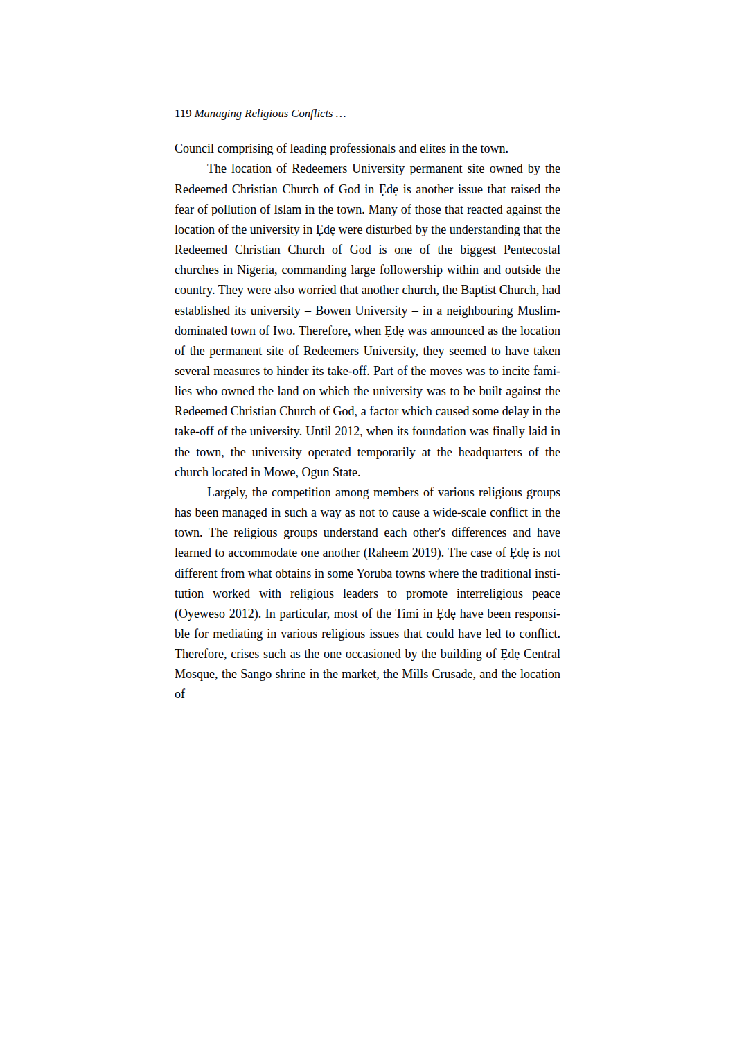119 Managing Religious Conflicts …
Council comprising of leading professionals and elites in the town.
The location of Redeemers University permanent site owned by the Redeemed Christian Church of God in Ẹdẹ is another issue that raised the fear of pollution of Islam in the town. Many of those that reacted against the location of the university in Ẹdẹ were disturbed by the understanding that the Redeemed Christian Church of God is one of the biggest Pentecostal churches in Nigeria, commanding large followership within and outside the country. They were also worried that another church, the Baptist Church, had established its university – Bowen University – in a neighbouring Muslim-dominated town of Iwo. Therefore, when Ẹdẹ was announced as the location of the permanent site of Redeemers University, they seemed to have taken several measures to hinder its take-off. Part of the moves was to incite families who owned the land on which the university was to be built against the Redeemed Christian Church of God, a factor which caused some delay in the take-off of the university. Until 2012, when its foundation was finally laid in the town, the university operated temporarily at the headquarters of the church located in Mowe, Ogun State.
Largely, the competition among members of various religious groups has been managed in such a way as not to cause a wide-scale conflict in the town. The religious groups understand each other's differences and have learned to accommodate one another (Raheem 2019). The case of Ẹdẹ is not different from what obtains in some Yoruba towns where the traditional institution worked with religious leaders to promote interreligious peace (Oyeweso 2012). In particular, most of the Timi in Ẹdẹ have been responsible for mediating in various religious issues that could have led to conflict. Therefore, crises such as the one occasioned by the building of Ẹdẹ Central Mosque, the Sango shrine in the market, the Mills Crusade, and the location of